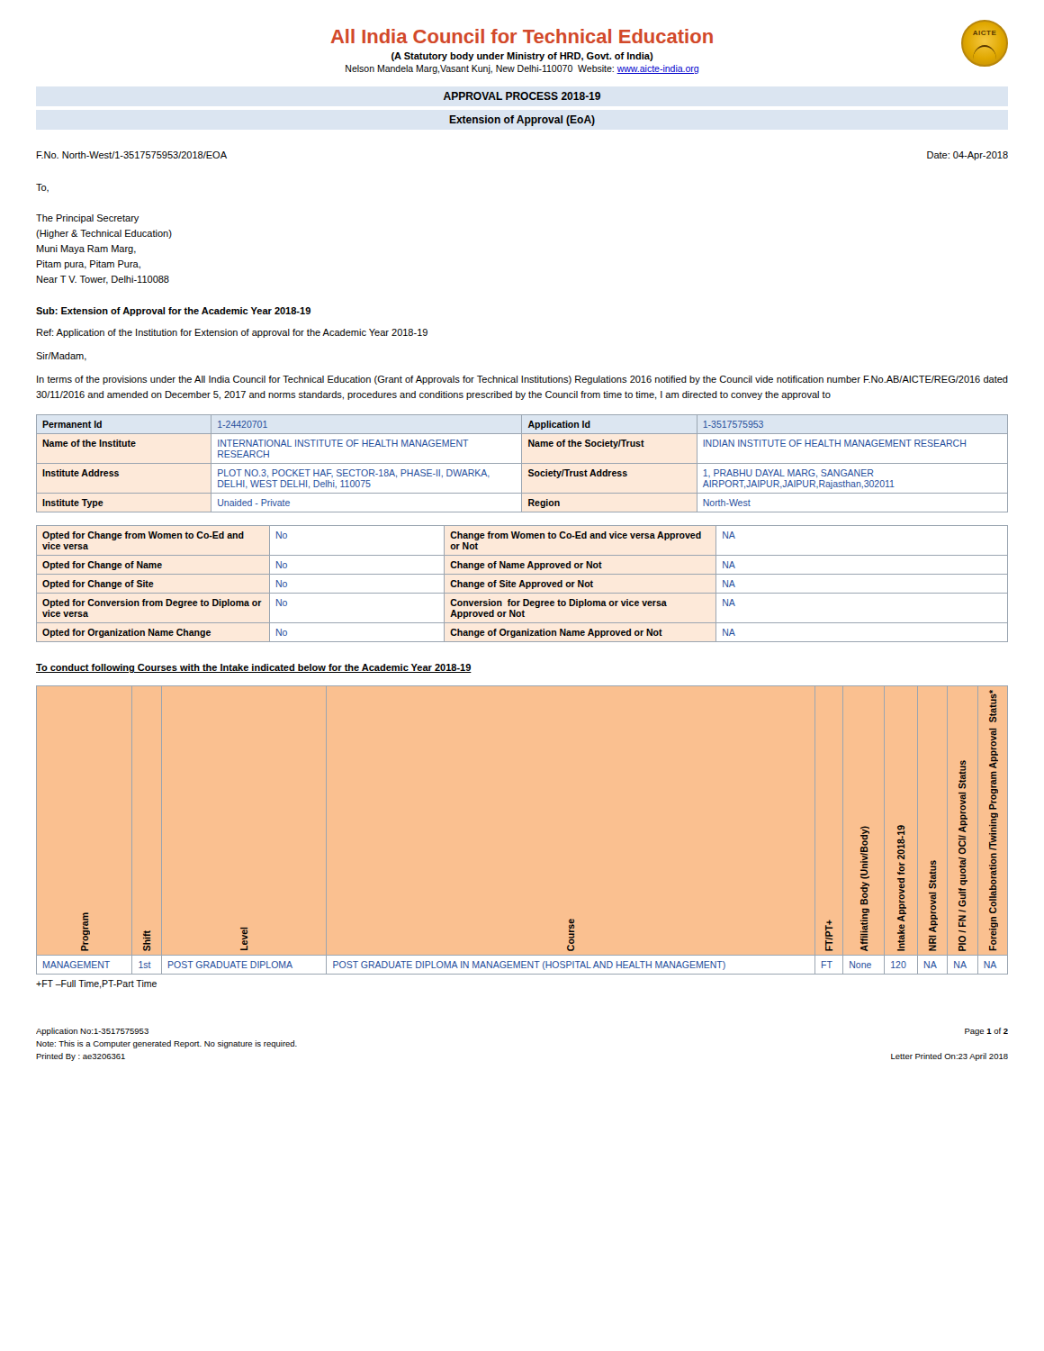All India Council for Technical Education
(A Statutory body under Ministry of HRD, Govt. of India)
Nelson Mandela Marg,Vasant Kunj, New Delhi-110070 Website: www.aicte-india.org
APPROVAL PROCESS 2018-19
Extension of Approval (EoA)
F.No. North-West/1-3517575953/2018/EOA
Date: 04-Apr-2018
To,
The Principal Secretary
(Higher & Technical Education)
Muni Maya Ram Marg,
Pitam pura, Pitam Pura,
Near T V. Tower, Delhi-110088
Sub: Extension of Approval for the Academic Year 2018-19
Ref: Application of the Institution for Extension of approval for the Academic Year 2018-19
Sir/Madam,
In terms of the provisions under the All India Council for Technical Education (Grant of Approvals for Technical Institutions) Regulations 2016 notified by the Council vide notification number F.No.AB/AICTE/REG/2016 dated 30/11/2016 and amended on December 5, 2017 and norms standards, procedures and conditions prescribed by the Council from time to time, I am directed to convey the approval to
| Permanent Id | 1-24420701 | Application Id | 1-3517575953 |
| Name of the Institute | INTERNATIONAL INSTITUTE OF HEALTH MANAGEMENT RESEARCH | Name of the Society/Trust | INDIAN INSTITUTE OF HEALTH MANAGEMENT RESEARCH |
| Institute Address | PLOT NO.3, POCKET HAF, SECTOR-18A, PHASE-II, DWARKA, DELHI, WEST DELHI, Delhi, 110075 | Society/Trust Address | 1, PRABHU DAYAL MARG, SANGANER AIRPORT,JAIPUR,JAIPUR,Rajasthan,302011 |
| Institute Type | Unaided - Private | Region | North-West |
| Opted for Change from Women to Co-Ed and vice versa | No | Change from Women to Co-Ed and vice versa Approved or Not | NA |
| Opted for Change of Name | No | Change of Name Approved or Not | NA |
| Opted for Change of Site | No | Change of Site Approved or Not | NA |
| Opted for Conversion from Degree to Diploma or vice versa | No | Conversion for Degree to Diploma or vice versa Approved or Not | NA |
| Opted for Organization Name Change | No | Change of Organization Name Approved or Not | NA |
To conduct following Courses with the Intake indicated below for the Academic Year 2018-19
| Program | Shift | Level | Course | FT/PT+ | Affiliating Body (Univ/Body) | Intake Approved for 2018-19 | NRI Approval Status | PIO / FN / Gulf quota/ OCI/ Approval Status | Foreign Collaboration /Twining Program Approval Status* |
| --- | --- | --- | --- | --- | --- | --- | --- | --- | --- |
| MANAGEMENT | 1st | POST GRADUATE DIPLOMA | POST GRADUATE DIPLOMA IN MANAGEMENT (HOSPITAL AND HEALTH MANAGEMENT) | FT | None | 120 | NA | NA | NA |
+FT –Full Time,PT-Part Time
Application No:1-3517575953
Note: This is a Computer generated Report. No signature is required.
Printed By : ae3206361
Page 1 of 2
Letter Printed On:23 April 2018